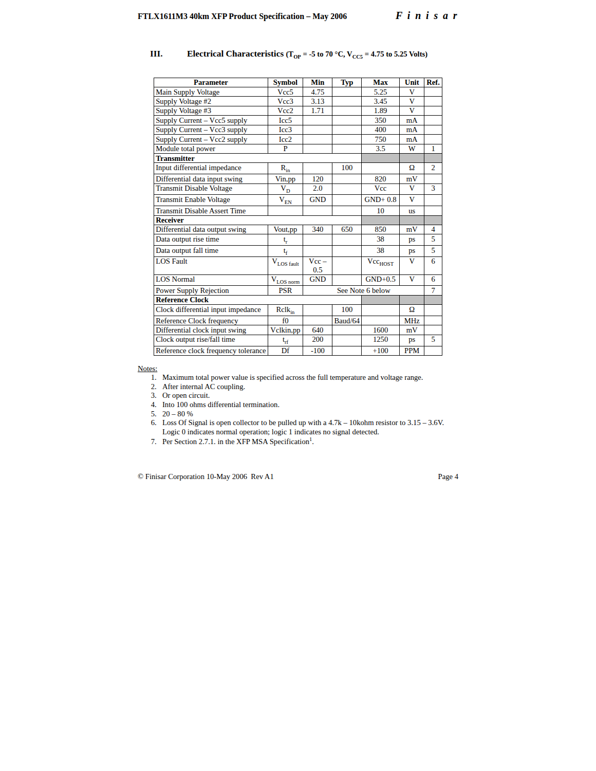FTLX1611M3 40km XFP Product Specification – May 2006
F i n i s a r
III. Electrical Characteristics (TOP = -5 to 70 °C, VCC5 = 4.75 to 5.25 Volts)
| Parameter | Symbol | Min | Typ | Max | Unit | Ref. |
| --- | --- | --- | --- | --- | --- | --- |
| Main Supply Voltage | Vcc5 | 4.75 | | 5.25 | V | |
| Supply Voltage #2 | Vcc3 | 3.13 | | 3.45 | V | |
| Supply Voltage #3 | Vcc2 | 1.71 | | 1.89 | V | |
| Supply Current – Vcc5 supply | Icc5 | | | 350 | mA | |
| Supply Current – Vcc3 supply | Icc3 | | | 400 | mA | |
| Supply Current – Vcc2 supply | Icc2 | | | 750 | mA | |
| Module total power | P | | | 3.5 | W | 1 |
| Transmitter | | | |
| Input differential impedance | R in | | 100 | | Ω | 2 |
| Differential data input swing | Vin,pp | 120 | | 820 | mV | |
| Transmit Disable Voltage | V D | 2.0 | | Vcc | V | 3 |
| Transmit Enable Voltage | V EN | GND | | GND+ 0.8 | V | |
| Transmit Disable Assert Time | | | | 10 | us | |
| Receiver | | | |
| Differential data output swing | Vout,pp | 340 | 650 | 850 | mV | 4 |
| Data output rise time | t r | | | 38 | ps | 5 |
| Data output fall time | t f | | | 38 | ps | 5 |
| LOS Fault | V LOS fault | Vcc – 0.5 | | Vcc HOST | V | 6 |
| LOS Normal | V LOS norm | GND | | GND+0.5 | V | 6 |
| Power Supply Rejection | PSR | See Note 6 below | 7 |
| Reference Clock | | | |
| Clock differential input impedance | Rclk in | | 100 | | Ω | |
| Reference Clock frequency | f0 | | Baud/64 | | MHz | |
| Differential clock input swing | Vclkin,pp | 640 | | 1600 | mV | |
| Clock output rise/fall time | t rf | 200 | | 1250 | ps | 5 |
| Reference clock frequency tolerance | Df | -100 | | +100 | PPM | |
Notes:
Maximum total power value is specified across the full temperature and voltage range.
After internal AC coupling.
Or open circuit.
Into 100 ohms differential termination.
20 – 80 %
Loss Of Signal is open collector to be pulled up with a 4.7k – 10kohm resistor to 3.15 – 3.6V. Logic 0 indicates normal operation; logic 1 indicates no signal detected.
Per Section 2.7.1. in the XFP MSA Specification1.
© Finisar Corporation 10-May 2006 Rev A1
Page 4